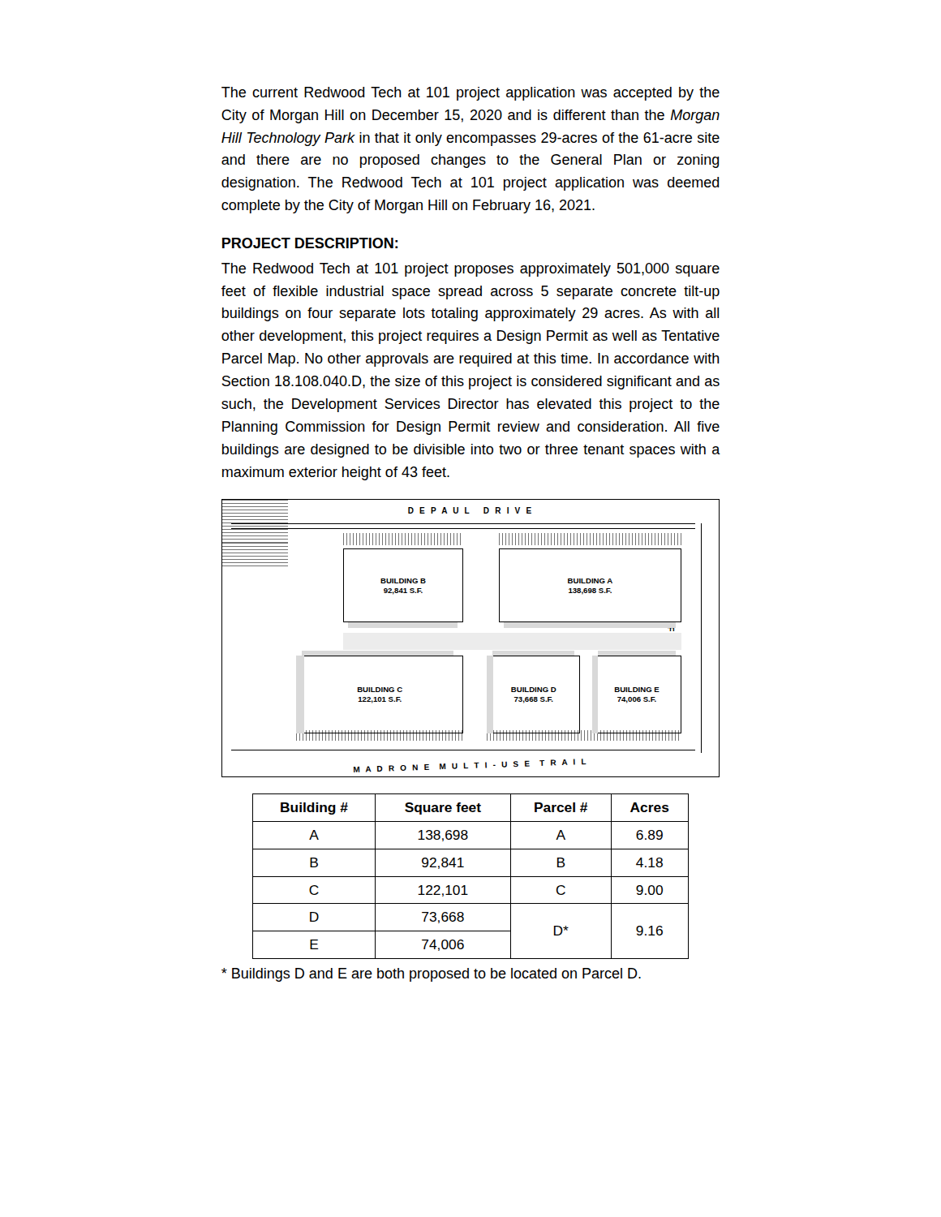The current Redwood Tech at 101 project application was accepted by the City of Morgan Hill on December 15, 2020 and is different than the Morgan Hill Technology Park in that it only encompasses 29-acres of the 61-acre site and there are no proposed changes to the General Plan or zoning designation. The Redwood Tech at 101 project application was deemed complete by the City of Morgan Hill on February 16, 2021.
Project Description:
The Redwood Tech at 101 project proposes approximately 501,000 square feet of flexible industrial space spread across 5 separate concrete tilt-up buildings on four separate lots totaling approximately 29 acres. As with all other development, this project requires a Design Permit as well as Tentative Parcel Map. No other approvals are required at this time. In accordance with Section 18.108.040.D, the size of this project is considered significant and as such, the Development Services Director has elevated this project to the Planning Commission for Design Permit review and consideration. All five buildings are designed to be divisible into two or three tenant spaces with a maximum exterior height of 43 feet.
D E P A U L D R I V E H A L F R O A D M A D R O N E M U L T I - U S E T R A I L
BUILDING B
92,841 S.F.
BUILDING A
138,698 S.F.
BUILDING C
122,101 S.F.
BUILDING D
73,668 S.F.
BUILDING E
74,006 S.F.
| Building # | Square feet | Parcel # | Acres |
| --- | --- | --- | --- |
| A | 138,698 | A | 6.89 |
| B | 92,841 | B | 4.18 |
| C | 122,101 | C | 9.00 |
| D | 73,668 | D* | 9.16 |
| E | 74,006 |
* Buildings D and E are both proposed to be located on Parcel D.